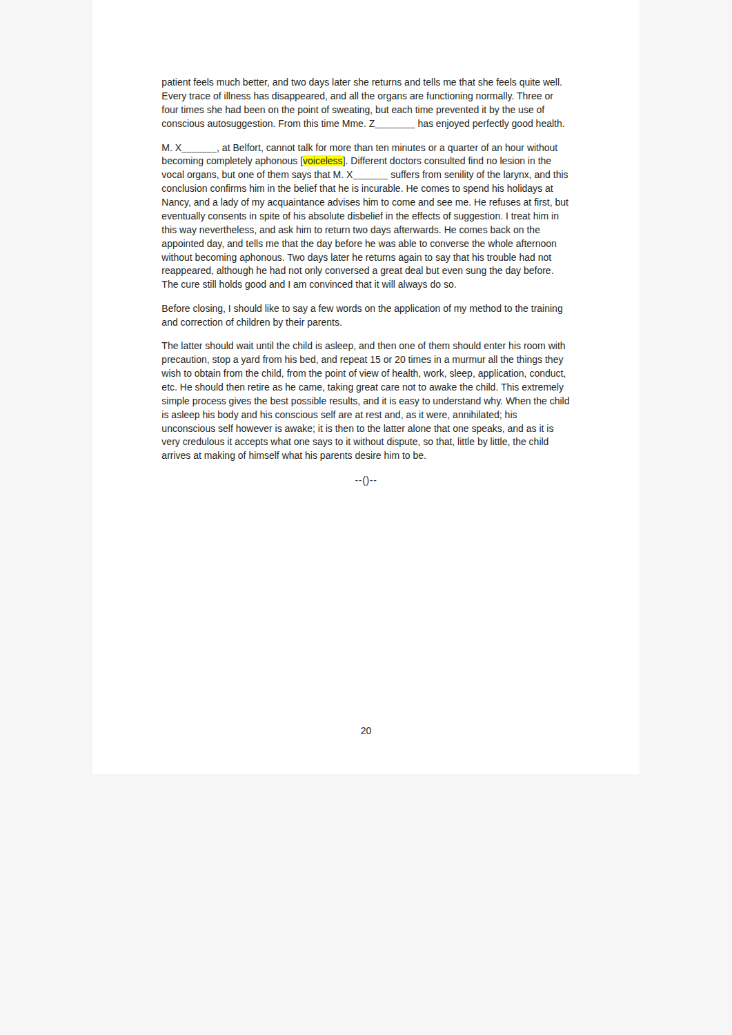patient feels much better, and two days later she returns and tells me that she feels quite well. Every trace of illness has disappeared, and all the organs are functioning normally. Three or four times she had been on the point of sweating, but each time prevented it by the use of conscious autosuggestion. From this time Mme. Z________ has enjoyed perfectly good health.
M. X_______, at Belfort, cannot talk for more than ten minutes or a quarter of an hour without becoming completely aphonous [voiceless]. Different doctors consulted find no lesion in the vocal organs, but one of them says that M. X_______ suffers from senility of the larynx, and this conclusion confirms him in the belief that he is incurable. He comes to spend his holidays at Nancy, and a lady of my acquaintance advises him to come and see me. He refuses at first, but eventually consents in spite of his absolute disbelief in the effects of suggestion. I treat him in this way nevertheless, and ask him to return two days afterwards. He comes back on the appointed day, and tells me that the day before he was able to converse the whole afternoon without becoming aphonous. Two days later he returns again to say that his trouble had not reappeared, although he had not only conversed a great deal but even sung the day before. The cure still holds good and I am convinced that it will always do so.
Before closing, I should like to say a few words on the application of my method to the training and correction of children by their parents.
The latter should wait until the child is asleep, and then one of them should enter his room with precaution, stop a yard from his bed, and repeat 15 or 20 times in a murmur all the things they wish to obtain from the child, from the point of view of health, work, sleep, application, conduct, etc. He should then retire as he came, taking great care not to awake the child. This extremely simple process gives the best possible results, and it is easy to understand why. When the child is asleep his body and his conscious self are at rest and, as it were, annihilated; his unconscious self however is awake; it is then to the latter alone that one speaks, and as it is very credulous it accepts what one says to it without dispute, so that, little by little, the child arrives at making of himself what his parents desire him to be.
--()--
20